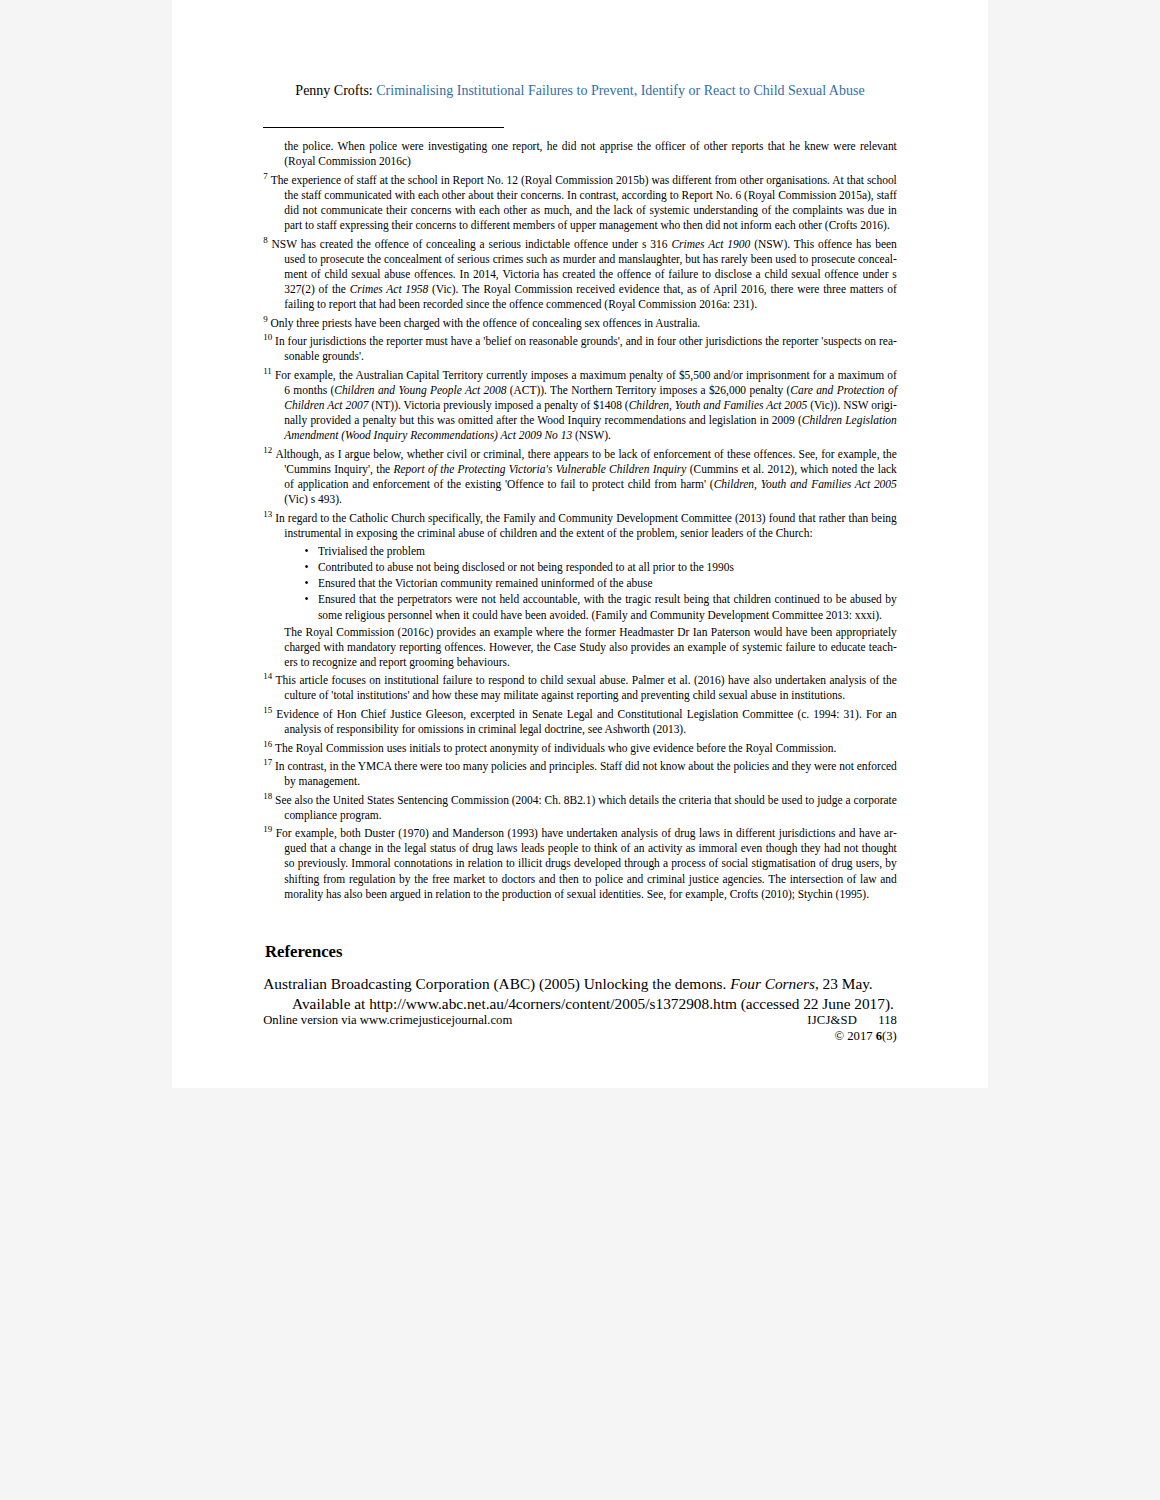Penny Crofts: Criminalising Institutional Failures to Prevent, Identify or React to Child Sexual Abuse
the police. When police were investigating one report, he did not apprise the officer of other reports that he knew were relevant (Royal Commission 2016c)
7 The experience of staff at the school in Report No. 12 (Royal Commission 2015b) was different from other organisations. At that school the staff communicated with each other about their concerns. In contrast, according to Report No. 6 (Royal Commission 2015a), staff did not communicate their concerns with each other as much, and the lack of systemic understanding of the complaints was due in part to staff expressing their concerns to different members of upper management who then did not inform each other (Crofts 2016).
8 NSW has created the offence of concealing a serious indictable offence under s 316 Crimes Act 1900 (NSW). This offence has been used to prosecute the concealment of serious crimes such as murder and manslaughter, but has rarely been used to prosecute concealment of child sexual abuse offences. In 2014, Victoria has created the offence of failure to disclose a child sexual offence under s 327(2) of the Crimes Act 1958 (Vic). The Royal Commission received evidence that, as of April 2016, there were three matters of failing to report that had been recorded since the offence commenced (Royal Commission 2016a: 231).
9 Only three priests have been charged with the offence of concealing sex offences in Australia.
10 In four jurisdictions the reporter must have a 'belief on reasonable grounds', and in four other jurisdictions the reporter 'suspects on reasonable grounds'.
11 For example, the Australian Capital Territory currently imposes a maximum penalty of $5,500 and/or imprisonment for a maximum of 6 months (Children and Young People Act 2008 (ACT)). The Northern Territory imposes a $26,000 penalty (Care and Protection of Children Act 2007 (NT)). Victoria previously imposed a penalty of $1408 (Children, Youth and Families Act 2005 (Vic)). NSW originally provided a penalty but this was omitted after the Wood Inquiry recommendations and legislation in 2009 (Children Legislation Amendment (Wood Inquiry Recommendations) Act 2009 No 13 (NSW).
12 Although, as I argue below, whether civil or criminal, there appears to be lack of enforcement of these offences. See, for example, the 'Cummins Inquiry', the Report of the Protecting Victoria's Vulnerable Children Inquiry (Cummins et al. 2012), which noted the lack of application and enforcement of the existing 'Offence to fail to protect child from harm' (Children, Youth and Families Act 2005 (Vic) s 493).
13 In regard to the Catholic Church specifically, the Family and Community Development Committee (2013) found that rather than being instrumental in exposing the criminal abuse of children and the extent of the problem, senior leaders of the Church:
Trivialised the problem
Contributed to abuse not being disclosed or not being responded to at all prior to the 1990s
Ensured that the Victorian community remained uninformed of the abuse
Ensured that the perpetrators were not held accountable, with the tragic result being that children continued to be abused by some religious personnel when it could have been avoided. (Family and Community Development Committee 2013: xxxi).
The Royal Commission (2016c) provides an example where the former Headmaster Dr Ian Paterson would have been appropriately charged with mandatory reporting offences. However, the Case Study also provides an example of systemic failure to educate teachers to recognize and report grooming behaviours.
14 This article focuses on institutional failure to respond to child sexual abuse. Palmer et al. (2016) have also undertaken analysis of the culture of 'total institutions' and how these may militate against reporting and preventing child sexual abuse in institutions.
15 Evidence of Hon Chief Justice Gleeson, excerpted in Senate Legal and Constitutional Legislation Committee (c. 1994: 31). For an analysis of responsibility for omissions in criminal legal doctrine, see Ashworth (2013).
16 The Royal Commission uses initials to protect anonymity of individuals who give evidence before the Royal Commission.
17 In contrast, in the YMCA there were too many policies and principles. Staff did not know about the policies and they were not enforced by management.
18 See also the United States Sentencing Commission (2004: Ch. 8B2.1) which details the criteria that should be used to judge a corporate compliance program.
19 For example, both Duster (1970) and Manderson (1993) have undertaken analysis of drug laws in different jurisdictions and have argued that a change in the legal status of drug laws leads people to think of an activity as immoral even though they had not thought so previously. Immoral connotations in relation to illicit drugs developed through a process of social stigmatisation of drug users, by shifting from regulation by the free market to doctors and then to police and criminal justice agencies. The intersection of law and morality has also been argued in relation to the production of sexual identities. See, for example, Crofts (2010); Stychin (1995).
References
Australian Broadcasting Corporation (ABC) (2005) Unlocking the demons. Four Corners, 23 May. Available at http://www.abc.net.au/4corners/content/2005/s1372908.htm (accessed 22 June 2017).
Online version via www.crimejusticejournal.com
IJCJ&SD 118
© 2017 6(3)